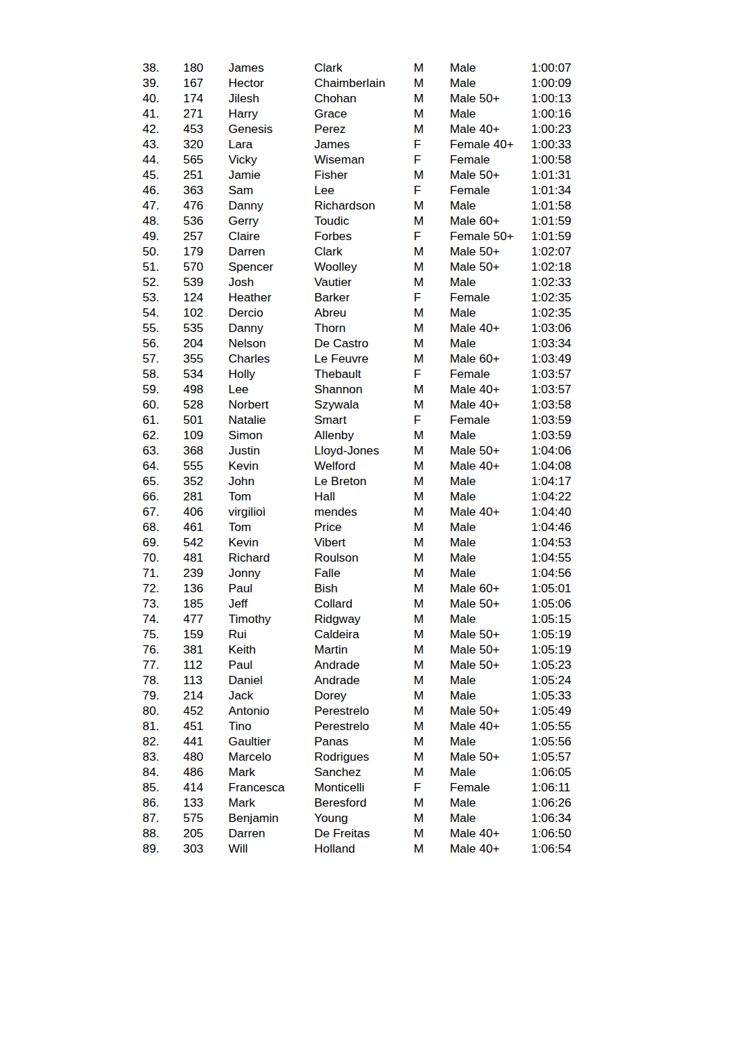| 38. | 180 | James | Clark | M | Male | 1:00:07 |
| 39. | 167 | Hector | Chaimberlain | M | Male | 1:00:09 |
| 40. | 174 | Jilesh | Chohan | M | Male 50+ | 1:00:13 |
| 41. | 271 | Harry | Grace | M | Male | 1:00:16 |
| 42. | 453 | Genesis | Perez | M | Male 40+ | 1:00:23 |
| 43. | 320 | Lara | James | F | Female 40+ | 1:00:33 |
| 44. | 565 | Vicky | Wiseman | F | Female | 1:00:58 |
| 45. | 251 | Jamie | Fisher | M | Male 50+ | 1:01:31 |
| 46. | 363 | Sam | Lee | F | Female | 1:01:34 |
| 47. | 476 | Danny | Richardson | M | Male | 1:01:58 |
| 48. | 536 | Gerry | Toudic | M | Male 60+ | 1:01:59 |
| 49. | 257 | Claire | Forbes | F | Female 50+ | 1:01:59 |
| 50. | 179 | Darren | Clark | M | Male 50+ | 1:02:07 |
| 51. | 570 | Spencer | Woolley | M | Male 50+ | 1:02:18 |
| 52. | 539 | Josh | Vautier | M | Male | 1:02:33 |
| 53. | 124 | Heather | Barker | F | Female | 1:02:35 |
| 54. | 102 | Dercio | Abreu | M | Male | 1:02:35 |
| 55. | 535 | Danny | Thorn | M | Male 40+ | 1:03:06 |
| 56. | 204 | Nelson | De Castro | M | Male | 1:03:34 |
| 57. | 355 | Charles | Le Feuvre | M | Male 60+ | 1:03:49 |
| 58. | 534 | Holly | Thebault | F | Female | 1:03:57 |
| 59. | 498 | Lee | Shannon | M | Male 40+ | 1:03:57 |
| 60. | 528 | Norbert | Szywala | M | Male 40+ | 1:03:58 |
| 61. | 501 | Natalie | Smart | F | Female | 1:03:59 |
| 62. | 109 | Simon | Allenby | M | Male | 1:03:59 |
| 63. | 368 | Justin | Lloyd-Jones | M | Male 50+ | 1:04:06 |
| 64. | 555 | Kevin | Welford | M | Male 40+ | 1:04:08 |
| 65. | 352 | John | Le Breton | M | Male | 1:04:17 |
| 66. | 281 | Tom | Hall | M | Male | 1:04:22 |
| 67. | 406 | virgilioì | mendes | M | Male 40+ | 1:04:40 |
| 68. | 461 | Tom | Price | M | Male | 1:04:46 |
| 69. | 542 | Kevin | Vibert | M | Male | 1:04:53 |
| 70. | 481 | Richard | Roulson | M | Male | 1:04:55 |
| 71. | 239 | Jonny | Falle | M | Male | 1:04:56 |
| 72. | 136 | Paul | Bish | M | Male 60+ | 1:05:01 |
| 73. | 185 | Jeff | Collard | M | Male 50+ | 1:05:06 |
| 74. | 477 | Timothy | Ridgway | M | Male | 1:05:15 |
| 75. | 159 | Rui | Caldeira | M | Male 50+ | 1:05:19 |
| 76. | 381 | Keith | Martin | M | Male 50+ | 1:05:19 |
| 77. | 112 | Paul | Andrade | M | Male 50+ | 1:05:23 |
| 78. | 113 | Daniel | Andrade | M | Male | 1:05:24 |
| 79. | 214 | Jack | Dorey | M | Male | 1:05:33 |
| 80. | 452 | Antonio | Perestrelo | M | Male 50+ | 1:05:49 |
| 81. | 451 | Tino | Perestrelo | M | Male 40+ | 1:05:55 |
| 82. | 441 | Gaultier | Panas | M | Male | 1:05:56 |
| 83. | 480 | Marcelo | Rodrigues | M | Male 50+ | 1:05:57 |
| 84. | 486 | Mark | Sanchez | M | Male | 1:06:05 |
| 85. | 414 | Francesca | Monticelli | F | Female | 1:06:11 |
| 86. | 133 | Mark | Beresford | M | Male | 1:06:26 |
| 87. | 575 | Benjamin | Young | M | Male | 1:06:34 |
| 88. | 205 | Darren | De Freitas | M | Male 40+ | 1:06:50 |
| 89. | 303 | Will | Holland | M | Male 40+ | 1:06:54 |